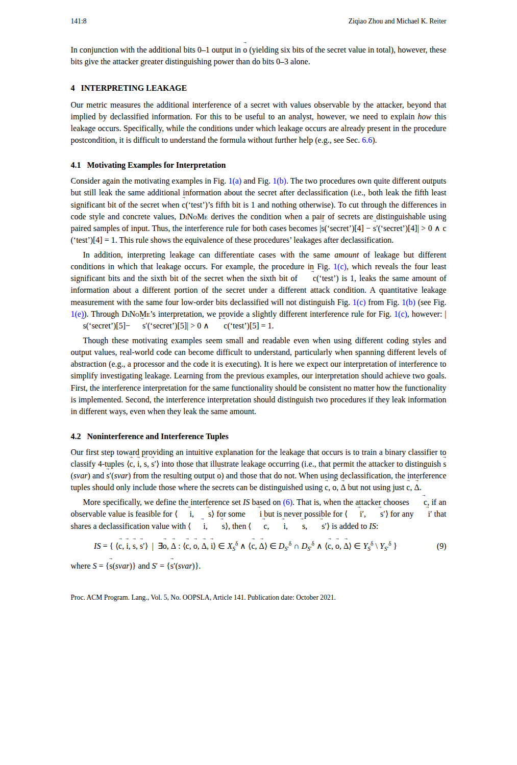141:8 Ziqiao Zhou and Michael K. Reiter
In conjunction with the additional bits 0–1 output in o (yielding six bits of the secret value in total), however, these bits give the attacker greater distinguishing power than do bits 0–3 alone.
4 Interpreting Leakage
Our metric measures the additional interference of a secret with values observable by the attacker, beyond that implied by declassified information. For this to be useful to an analyst, however, we need to explain how this leakage occurs. Specifically, while the conditions under which leakage occurs are already present in the procedure postcondition, it is difficult to understand the formula without further help (e.g., see Sec. 6.6).
4.1 Motivating Examples for Interpretation
Consider again the motivating examples in Fig. 1(a) and Fig. 1(b). The two procedures own quite different outputs but still leak the same additional information about the secret after declassification (i.e., both leak the fifth least significant bit of the secret when c(‘test’)’s fifth bit is 1 and nothing otherwise). To cut through the differences in code style and concrete values, Di No Me derives the condition when a pair of secrets are distinguishable using paired samples of input. Thus, the interference rule for both cases becomes |s(‘secret’)[4] − s′(‘secret’)[4]| > 0 ∧ c(‘test’)[4] = 1. This rule shows the equivalence of these procedures’ leakages after declassification.
In addition, interpreting leakage can differentiate cases with the same amount of leakage but different conditions in which that leakage occurs. For example, the procedure in Fig. 1(c), which reveals the four least significant bits and the sixth bit of the secret when the sixth bit of c(‘test’) is 1, leaks the same amount of information about a different portion of the secret under a different attack condition. A quantitative leakage measurement with the same four low-order bits declassified will not distinguish Fig. 1(c) from Fig. 1(b) (see Fig. 1(e)). Through Di No Me’s interpretation, we provide a slightly different interference rule for Fig. 1(c), however: |s(‘secret’)[5]−s′(‘secret’)[5]| > 0 ∧ c(‘test’)[5] = 1.
Though these motivating examples seem small and readable even when using different coding styles and output values, real-world code can become difficult to understand, particularly when spanning different levels of abstraction (e.g., a processor and the code it is executing). It is here we expect our interpretation of interference to simplify investigating leakage. Learning from the previous examples, our interpretation should achieve two goals. First, the interference interpretation for the same functionality should be consistent no matter how the functionality is implemented. Second, the interference interpretation should distinguish two procedures if they leak information in different ways, even when they leak the same amount.
4.2 Noninterference and Interference Tuples
Our first step toward providing an intuitive explanation for the leakage that occurs is to train a binary classifier to classify 4-tuples ⟨c, i, s, s′⟩ into those that illustrate leakage occurring (i.e., that permit the attacker to distinguish s(svar) and s′(svar) from the resulting output o) and those that do not. When using declassification, the interference tuples should only include those where the secrets can be distinguished using c, o, Δ but not using just c, Δ.
More specifically, we define the interference set IS based on (6). That is, when the attacker chooses c, if an observable value is feasible for ⟨i, s⟩ for some i but is never possible for ⟨i′, s′⟩ for any i′ that shares a declassification value with ⟨i, s⟩, then ⟨c, i, s, s′⟩ is added to IS:
IS = { ⟨c, i, s, s′⟩ | ∃o, Δ : ⟨c, o, Δ, i⟩ ∈ XSδ ∧ ⟨c, Δ⟩ ∈ DS′δ ∩ DS′δ ∧ ⟨c, o, Δ⟩ ∈ YSδ \ YS′δ }
(9)
where S = {s(svar)} and S′ = {s′(svar)}.
Proc. ACM Program. Lang., Vol. 5, No. OOPSLA, Article 141. Publication date: October 2021.